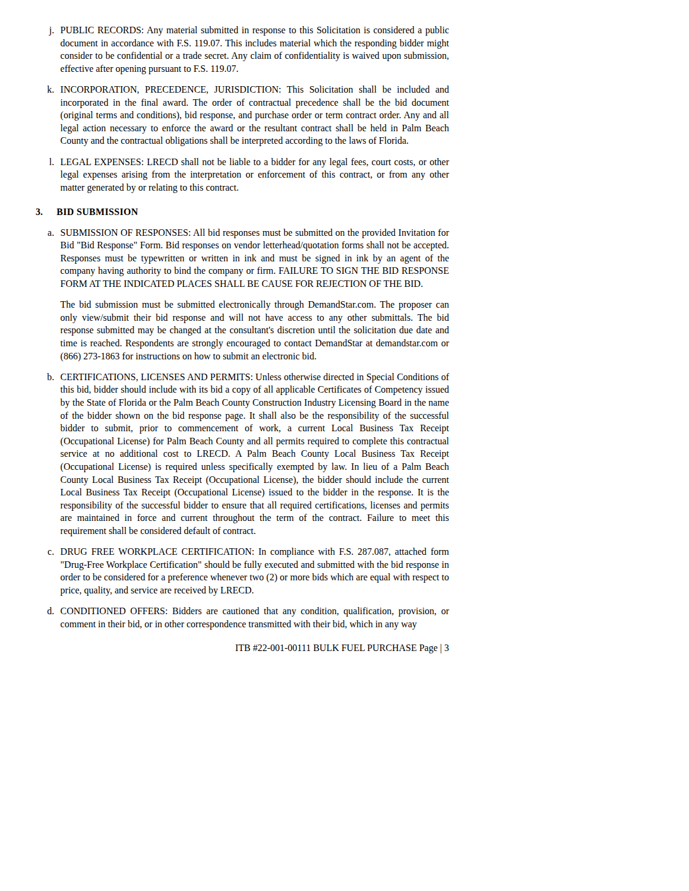PUBLIC RECORDS: Any material submitted in response to this Solicitation is considered a public document in accordance with F.S. 119.07. This includes material which the responding bidder might consider to be confidential or a trade secret. Any claim of confidentiality is waived upon submission, effective after opening pursuant to F.S. 119.07.
INCORPORATION, PRECEDENCE, JURISDICTION: This Solicitation shall be included and incorporated in the final award. The order of contractual precedence shall be the bid document (original terms and conditions), bid response, and purchase order or term contract order. Any and all legal action necessary to enforce the award or the resultant contract shall be held in Palm Beach County and the contractual obligations shall be interpreted according to the laws of Florida.
LEGAL EXPENSES: LRECD shall not be liable to a bidder for any legal fees, court costs, or other legal expenses arising from the interpretation or enforcement of this contract, or from any other matter generated by or relating to this contract.
3. BID SUBMISSION
SUBMISSION OF RESPONSES: All bid responses must be submitted on the provided Invitation for Bid "Bid Response" Form. Bid responses on vendor letterhead/quotation forms shall not be accepted. Responses must be typewritten or written in ink and must be signed in ink by an agent of the company having authority to bind the company or firm. FAILURE TO SIGN THE BID RESPONSE FORM AT THE INDICATED PLACES SHALL BE CAUSE FOR REJECTION OF THE BID.
The bid submission must be submitted electronically through DemandStar.com. The proposer can only view/submit their bid response and will not have access to any other submittals. The bid response submitted may be changed at the consultant's discretion until the solicitation due date and time is reached. Respondents are strongly encouraged to contact DemandStar at demandstar.com or (866) 273-1863 for instructions on how to submit an electronic bid.
CERTIFICATIONS, LICENSES AND PERMITS: Unless otherwise directed in Special Conditions of this bid, bidder should include with its bid a copy of all applicable Certificates of Competency issued by the State of Florida or the Palm Beach County Construction Industry Licensing Board in the name of the bidder shown on the bid response page. It shall also be the responsibility of the successful bidder to submit, prior to commencement of work, a current Local Business Tax Receipt (Occupational License) for Palm Beach County and all permits required to complete this contractual service at no additional cost to LRECD. A Palm Beach County Local Business Tax Receipt (Occupational License) is required unless specifically exempted by law. In lieu of a Palm Beach County Local Business Tax Receipt (Occupational License), the bidder should include the current Local Business Tax Receipt (Occupational License) issued to the bidder in the response. It is the responsibility of the successful bidder to ensure that all required certifications, licenses and permits are maintained in force and current throughout the term of the contract. Failure to meet this requirement shall be considered default of contract.
DRUG FREE WORKPLACE CERTIFICATION: In compliance with F.S. 287.087, attached form "Drug-Free Workplace Certification" should be fully executed and submitted with the bid response in order to be considered for a preference whenever two (2) or more bids which are equal with respect to price, quality, and service are received by LRECD.
CONDITIONED OFFERS: Bidders are cautioned that any condition, qualification, provision, or comment in their bid, or in other correspondence transmitted with their bid, which in any way
ITB #22-001-00111 BULK FUEL PURCHASE Page | 3